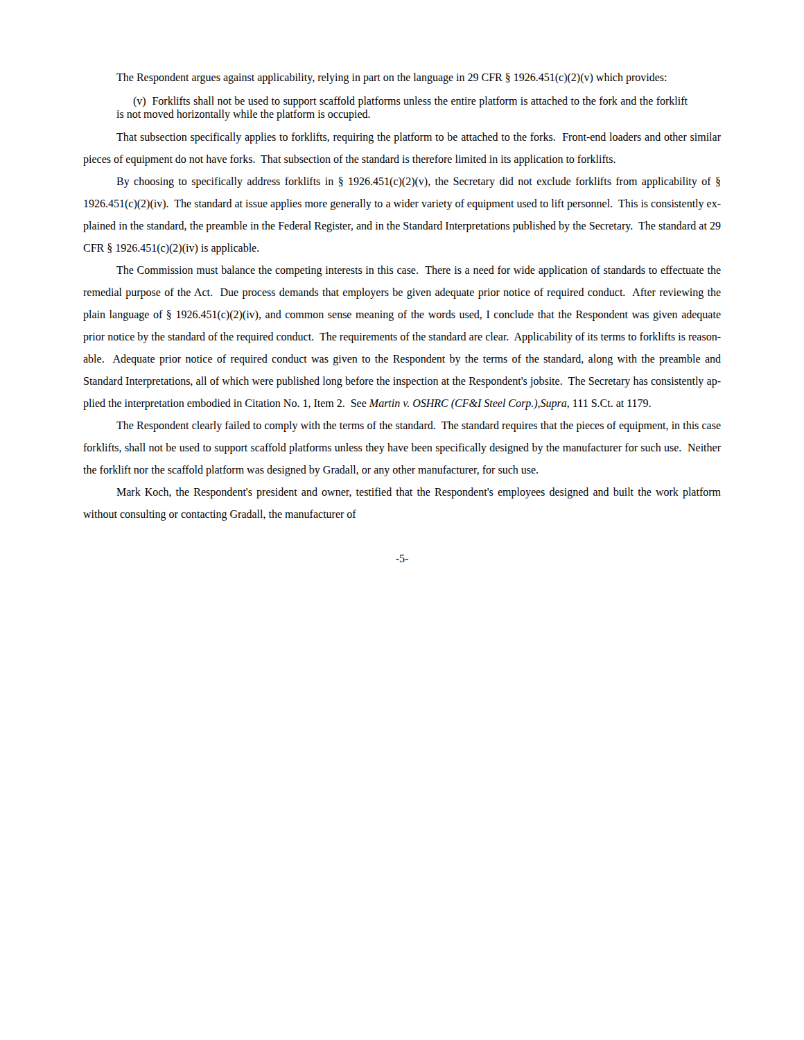The Respondent argues against applicability, relying in part on the language in 29 CFR § 1926.451(c)(2)(v) which provides:
(v) Forklifts shall not be used to support scaffold platforms unless the entire platform is attached to the fork and the forklift is not moved horizontally while the platform is occupied.
That subsection specifically applies to forklifts, requiring the platform to be attached to the forks. Front-end loaders and other similar pieces of equipment do not have forks. That subsection of the standard is therefore limited in its application to forklifts.
By choosing to specifically address forklifts in § 1926.451(c)(2)(v), the Secretary did not exclude forklifts from applicability of § 1926.451(c)(2)(iv). The standard at issue applies more generally to a wider variety of equipment used to lift personnel. This is consistently explained in the standard, the preamble in the Federal Register, and in the Standard Interpretations published by the Secretary. The standard at 29 CFR § 1926.451(c)(2)(iv) is applicable.
The Commission must balance the competing interests in this case. There is a need for wide application of standards to effectuate the remedial purpose of the Act. Due process demands that employers be given adequate prior notice of required conduct. After reviewing the plain language of § 1926.451(c)(2)(iv), and common sense meaning of the words used, I conclude that the Respondent was given adequate prior notice by the standard of the required conduct. The requirements of the standard are clear. Applicability of its terms to forklifts is reasonable. Adequate prior notice of required conduct was given to the Respondent by the terms of the standard, along with the preamble and Standard Interpretations, all of which were published long before the inspection at the Respondent's jobsite. The Secretary has consistently applied the interpretation embodied in Citation No. 1, Item 2. See Martin v. OSHRC (CF&I Steel Corp.),Supra, 111 S.Ct. at 1179.
The Respondent clearly failed to comply with the terms of the standard. The standard requires that the pieces of equipment, in this case forklifts, shall not be used to support scaffold platforms unless they have been specifically designed by the manufacturer for such use. Neither the forklift nor the scaffold platform was designed by Gradall, or any other manufacturer, for such use.
Mark Koch, the Respondent's president and owner, testified that the Respondent's employees designed and built the work platform without consulting or contacting Gradall, the manufacturer of
-5-